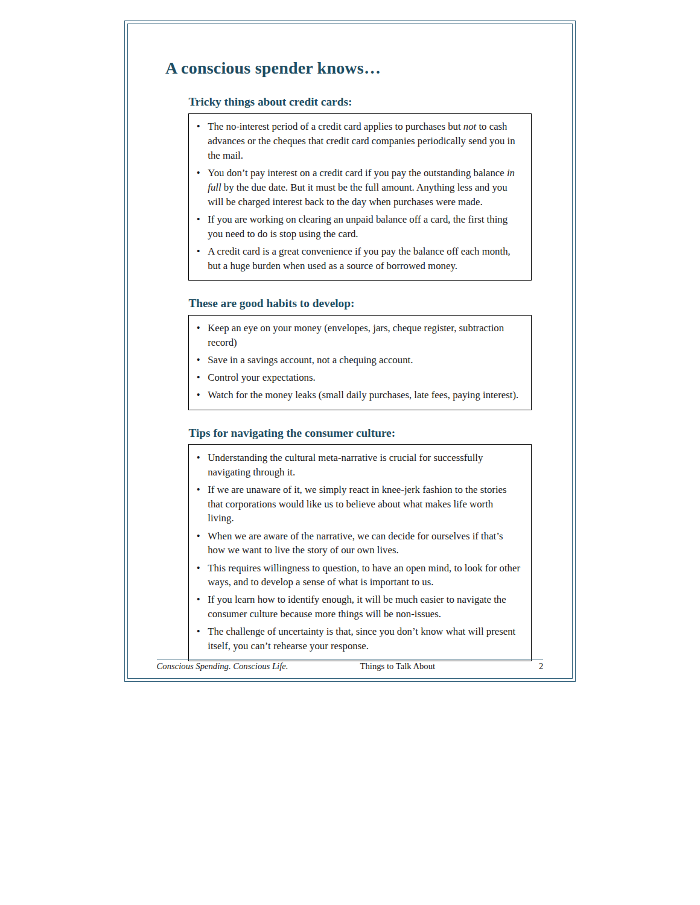A conscious spender knows…
Tricky things about credit cards:
The no-interest period of a credit card applies to purchases but not to cash advances or the cheques that credit card companies periodically send you in the mail.
You don’t pay interest on a credit card if you pay the outstanding balance in full by the due date. But it must be the full amount. Anything less and you will be charged interest back to the day when purchases were made.
If you are working on clearing an unpaid balance off a card, the first thing you need to do is stop using the card.
A credit card is a great convenience if you pay the balance off each month, but a huge burden when used as a source of borrowed money.
These are good habits to develop:
Keep an eye on your money (envelopes, jars, cheque register, subtraction record)
Save in a savings account, not a chequing account.
Control your expectations.
Watch for the money leaks (small daily purchases, late fees, paying interest).
Tips for navigating the consumer culture:
Understanding the cultural meta-narrative is crucial for successfully navigating through it.
If we are unaware of it, we simply react in knee-jerk fashion to the stories that corporations would like us to believe about what makes life worth living.
When we are aware of the narrative, we can decide for ourselves if that’s how we want to live the story of our own lives.
This requires willingness to question, to have an open mind, to look for other ways, and to develop a sense of what is important to us.
If you learn how to identify enough, it will be much easier to navigate the consumer culture because more things will be non-issues.
The challenge of uncertainty is that, since you don’t know what will present itself, you can’t rehearse your response.
Conscious Spending. Conscious Life.
Things to Talk About
2